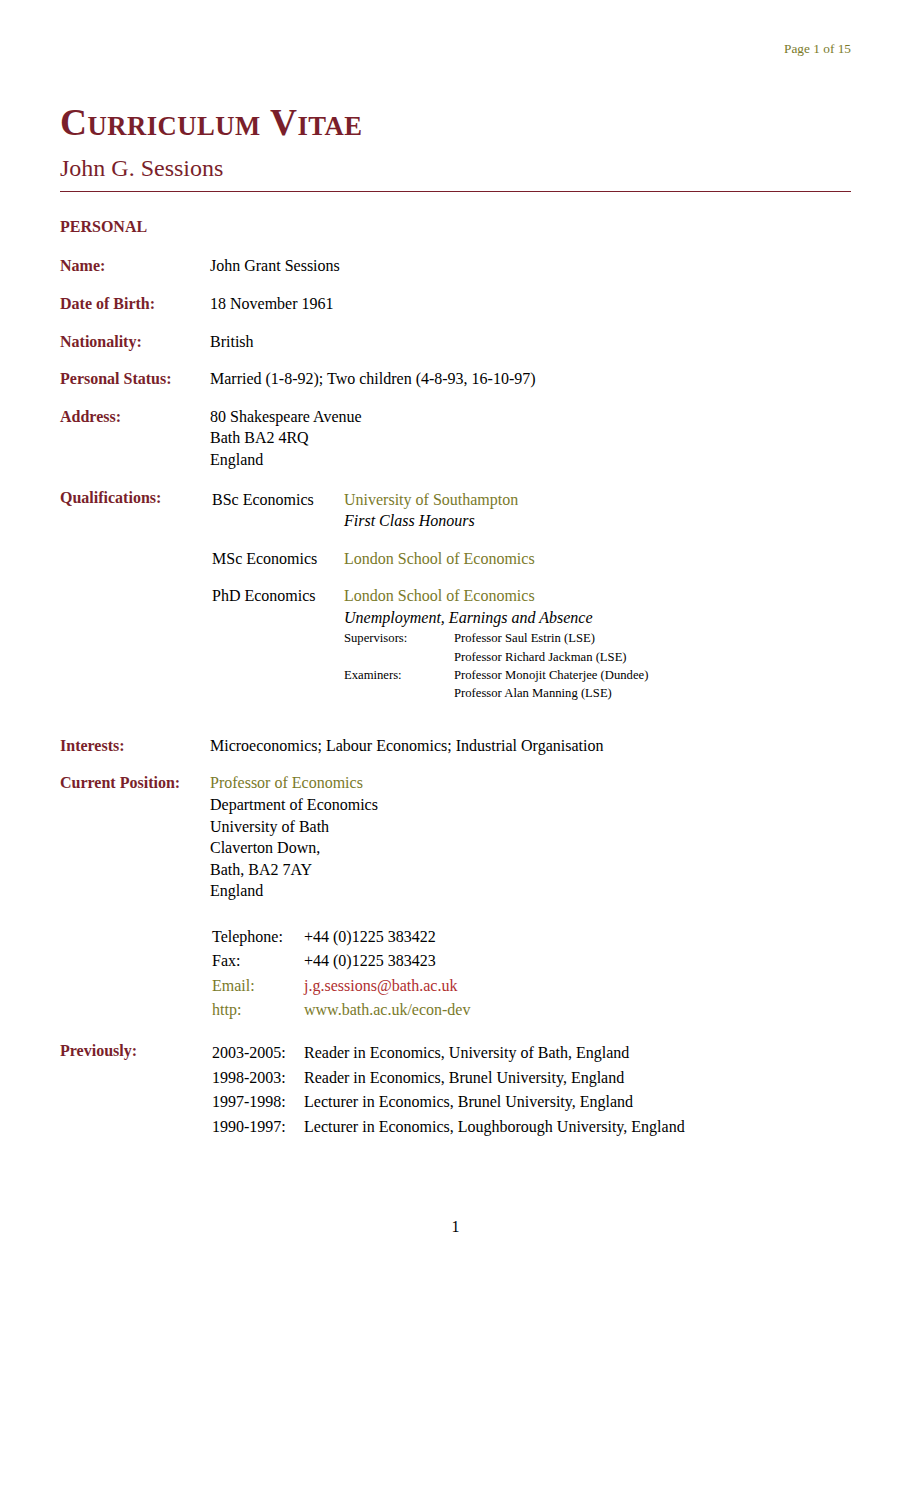Page 1 of 15
CURRICULUM VITAE
John G. Sessions
PERSONAL
| Name: | John Grant Sessions |
| Date of Birth: | 18 November 1961 |
| Nationality: | British |
| Personal Status: | Married (1-8-92); Two children (4-8-93, 16-10-97) |
| Address: | 80 Shakespeare Avenue Bath BA2 4RQ England |
| Qualifications: | / BSc Economics / University of Southampton First Class Honours / / MSc Economics / London School of Economics / / PhD Economics / London School of Economics Unemployment, Earnings and Absence / Supervisors: / Professor Saul Estrin (LSE) / / / Professor Richard Jackman (LSE) / / Examiners: / Professor Monojit Chaterjee (Dundee) / / / Professor Alan Manning (LSE) / / |
| Interests: | Microeconomics; Labour Economics; Industrial Organisation |
| Current Position: | Professor of Economics Department of Economics University of Bath Claverton Down, Bath, BA2 7AY England / Telephone: / +44 (0)1225 383422 / / Fax: / +44 (0)1225 383423 / / Email: / j.g.sessions@bath.ac.uk / / http: / www.bath.ac.uk/econ-dev / |
| Previously: | / 2003-2005: / Reader in Economics, University of Bath, England / / 1998-2003: / Reader in Economics, Brunel University, England / / 1997-1998: / Lecturer in Economics, Brunel University, England / / 1990-1997: / Lecturer in Economics, Loughborough University, England / |
1